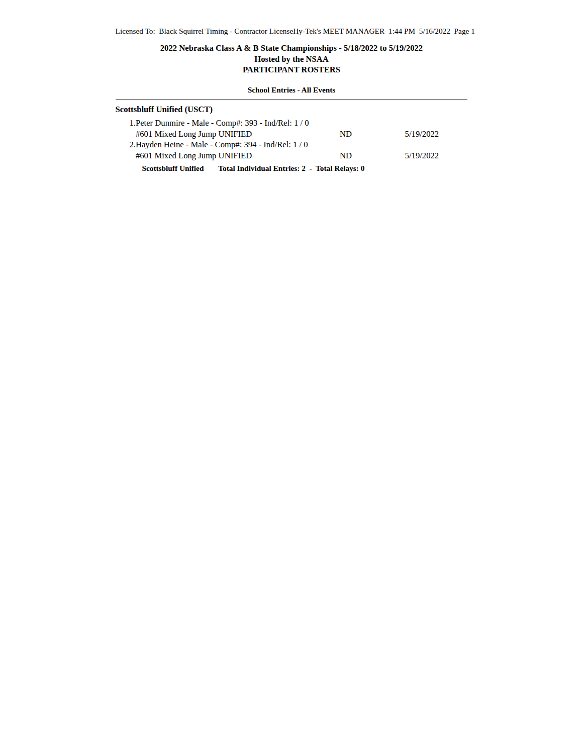Licensed To: Black Squirrel Timing - Contractor License
Hy-Tek's MEET MANAGER 1:44 PM 5/16/2022 Page 1
2022 Nebraska Class A & B State Championships - 5/18/2022 to 5/19/2022
Hosted by the NSAA
PARTICIPANT ROSTERS
School Entries - All Events
Scottsbluff Unified (USCT)
| 1. | Peter Dunmire - Male - Comp#: 393 - Ind/Rel: 1 / 0 |
| | #601 Mixed Long Jump UNIFIED | ND | 5/19/2022 | |
| 2. | Hayden Heine - Male - Comp#: 394 - Ind/Rel: 1 / 0 |
| | #601 Mixed Long Jump UNIFIED | ND | 5/19/2022 | |
Scottsbluff Unified Total Individual Entries: 2 - Total Relays: 0